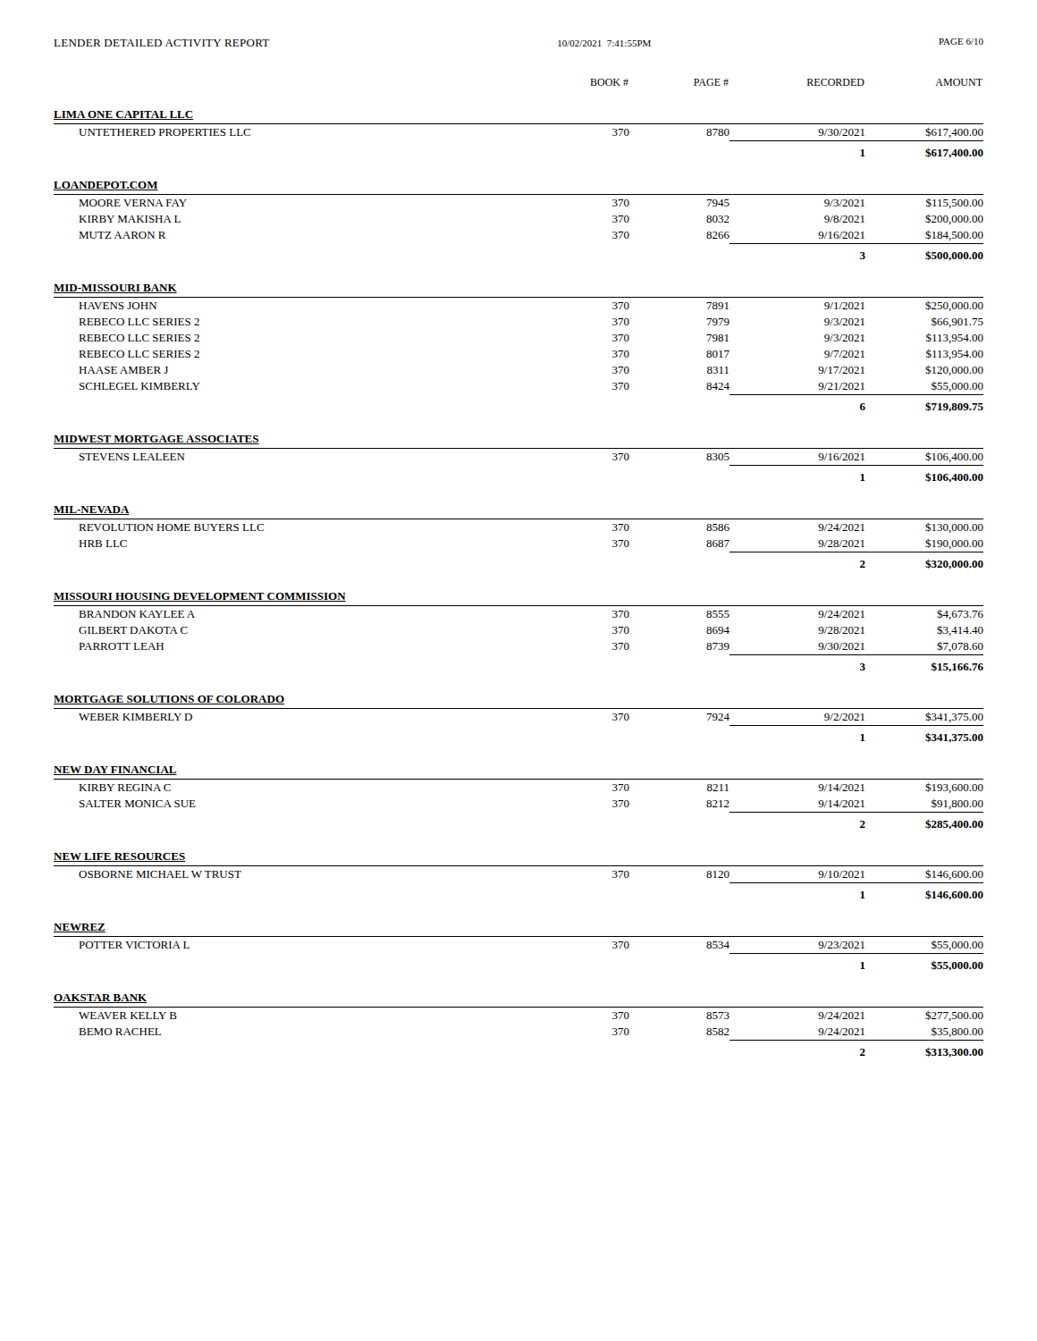LENDER DETAILED ACTIVITY REPORT
10/02/2021 7:41:55PM
PAGE 6/10
| | BOOK # | PAGE # | RECORDED | AMOUNT |
| --- | --- | --- | --- | --- |
| LIMA ONE CAPITAL LLC | |
| UNTETHERED PROPERTIES LLC | 370 | 8780 | 9/30/2021 | $617,400.00 |
| | 1 | $617,400.00 |
| LOANDEPOT.COM | |
| MOORE VERNA FAY | 370 | 7945 | 9/3/2021 | $115,500.00 |
| KIRBY MAKISHA L | 370 | 8032 | 9/8/2021 | $200,000.00 |
| MUTZ AARON R | 370 | 8266 | 9/16/2021 | $184,500.00 |
| | 3 | $500,000.00 |
| MID-MISSOURI BANK | |
| HAVENS JOHN | 370 | 7891 | 9/1/2021 | $250,000.00 |
| REBECO LLC SERIES 2 | 370 | 7979 | 9/3/2021 | $66,901.75 |
| REBECO LLC SERIES 2 | 370 | 7981 | 9/3/2021 | $113,954.00 |
| REBECO LLC SERIES 2 | 370 | 8017 | 9/7/2021 | $113,954.00 |
| HAASE AMBER J | 370 | 8311 | 9/17/2021 | $120,000.00 |
| SCHLEGEL KIMBERLY | 370 | 8424 | 9/21/2021 | $55,000.00 |
| | 6 | $719,809.75 |
| MIDWEST MORTGAGE ASSOCIATES | |
| STEVENS LEALEEN | 370 | 8305 | 9/16/2021 | $106,400.00 |
| | 1 | $106,400.00 |
| MIL-NEVADA | |
| REVOLUTION HOME BUYERS LLC | 370 | 8586 | 9/24/2021 | $130,000.00 |
| HRB LLC | 370 | 8687 | 9/28/2021 | $190,000.00 |
| | 2 | $320,000.00 |
| MISSOURI HOUSING DEVELOPMENT COMMISSION | |
| BRANDON KAYLEE A | 370 | 8555 | 9/24/2021 | $4,673.76 |
| GILBERT DAKOTA C | 370 | 8694 | 9/28/2021 | $3,414.40 |
| PARROTT LEAH | 370 | 8739 | 9/30/2021 | $7,078.60 |
| | 3 | $15,166.76 |
| MORTGAGE SOLUTIONS OF COLORADO | |
| WEBER KIMBERLY D | 370 | 7924 | 9/2/2021 | $341,375.00 |
| | 1 | $341,375.00 |
| NEW DAY FINANCIAL | |
| KIRBY REGINA C | 370 | 8211 | 9/14/2021 | $193,600.00 |
| SALTER MONICA SUE | 370 | 8212 | 9/14/2021 | $91,800.00 |
| | 2 | $285,400.00 |
| NEW LIFE RESOURCES | |
| OSBORNE MICHAEL W TRUST | 370 | 8120 | 9/10/2021 | $146,600.00 |
| | 1 | $146,600.00 |
| NEWREZ | |
| POTTER VICTORIA L | 370 | 8534 | 9/23/2021 | $55,000.00 |
| | 1 | $55,000.00 |
| OAKSTAR BANK | |
| WEAVER KELLY B | 370 | 8573 | 9/24/2021 | $277,500.00 |
| BEMO RACHEL | 370 | 8582 | 9/24/2021 | $35,800.00 |
| | 2 | $313,300.00 |